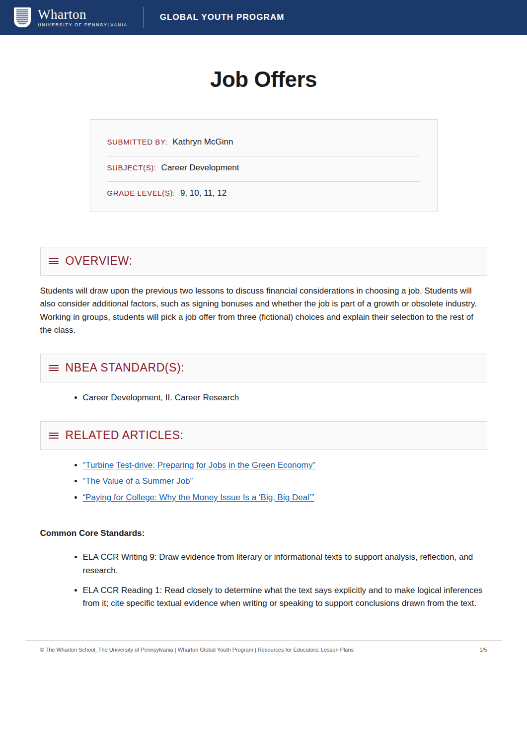Wharton University of Pennsylvania
Global Youth Program
Job Offers
Submitted by: Kathryn McGinn
Subject(s): Career Development
Grade Level(s): 9, 10, 11, 12
Overview:
Students will draw upon the previous two lessons to discuss financial considerations in choosing a job. Students will also consider additional factors, such as signing bonuses and whether the job is part of a growth or obsolete industry. Working in groups, students will pick a job offer from three (fictional) choices and explain their selection to the rest of the class.
NBEA Standard(s):
Career Development, II. Career Research
Related Articles:
“Turbine Test-drive: Preparing for Jobs in the Green Economy”
“The Value of a Summer Job”
“Paying for College: Why the Money Issue Is a ‘Big, Big Deal’”
Common Core Standards:
ELA CCR Writing 9: Draw evidence from literary or informational texts to support analysis, reflection, and research.
ELA CCR Reading 1: Read closely to determine what the text says explicitly and to make logical inferences from it; cite specific textual evidence when writing or speaking to support conclusions drawn from the text.
© The Wharton School, The University of Pennsylvania | Wharton Global Youth Program | Resources for Educators: Lesson Plans
1/5